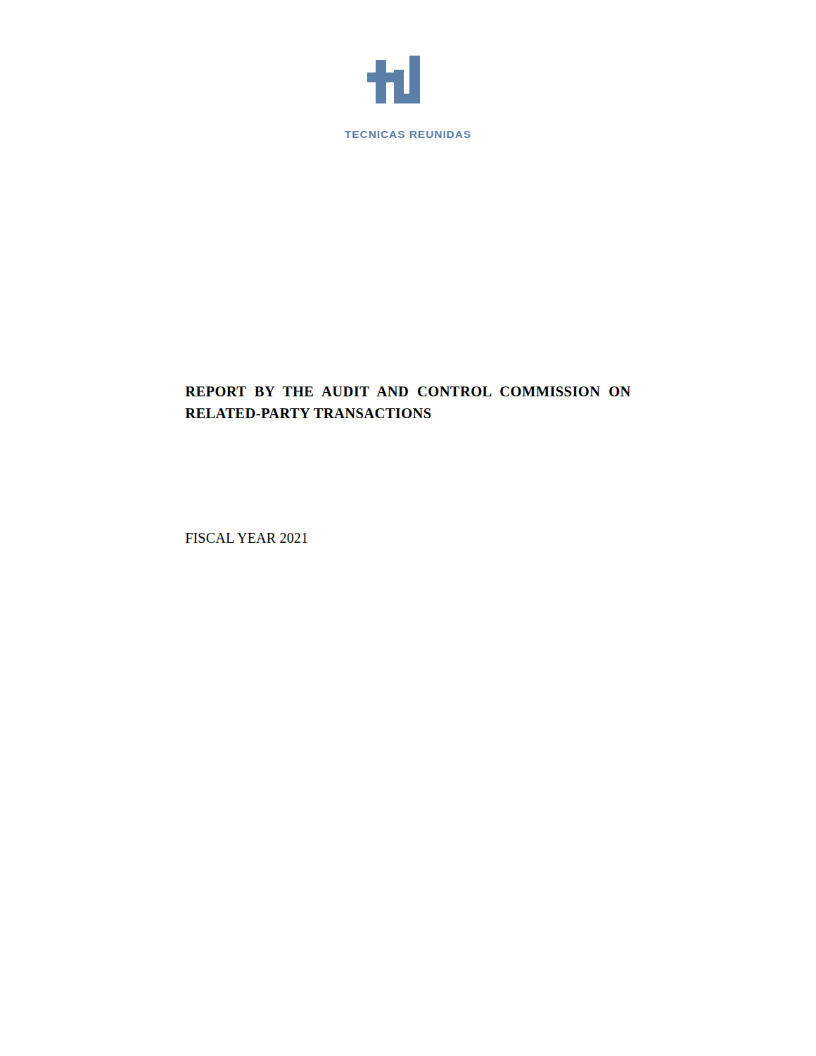TECNICAS REUNIDAS
Report by the Audit and Control Commission on Related-Party Transactions
FISCAL YEAR 2021